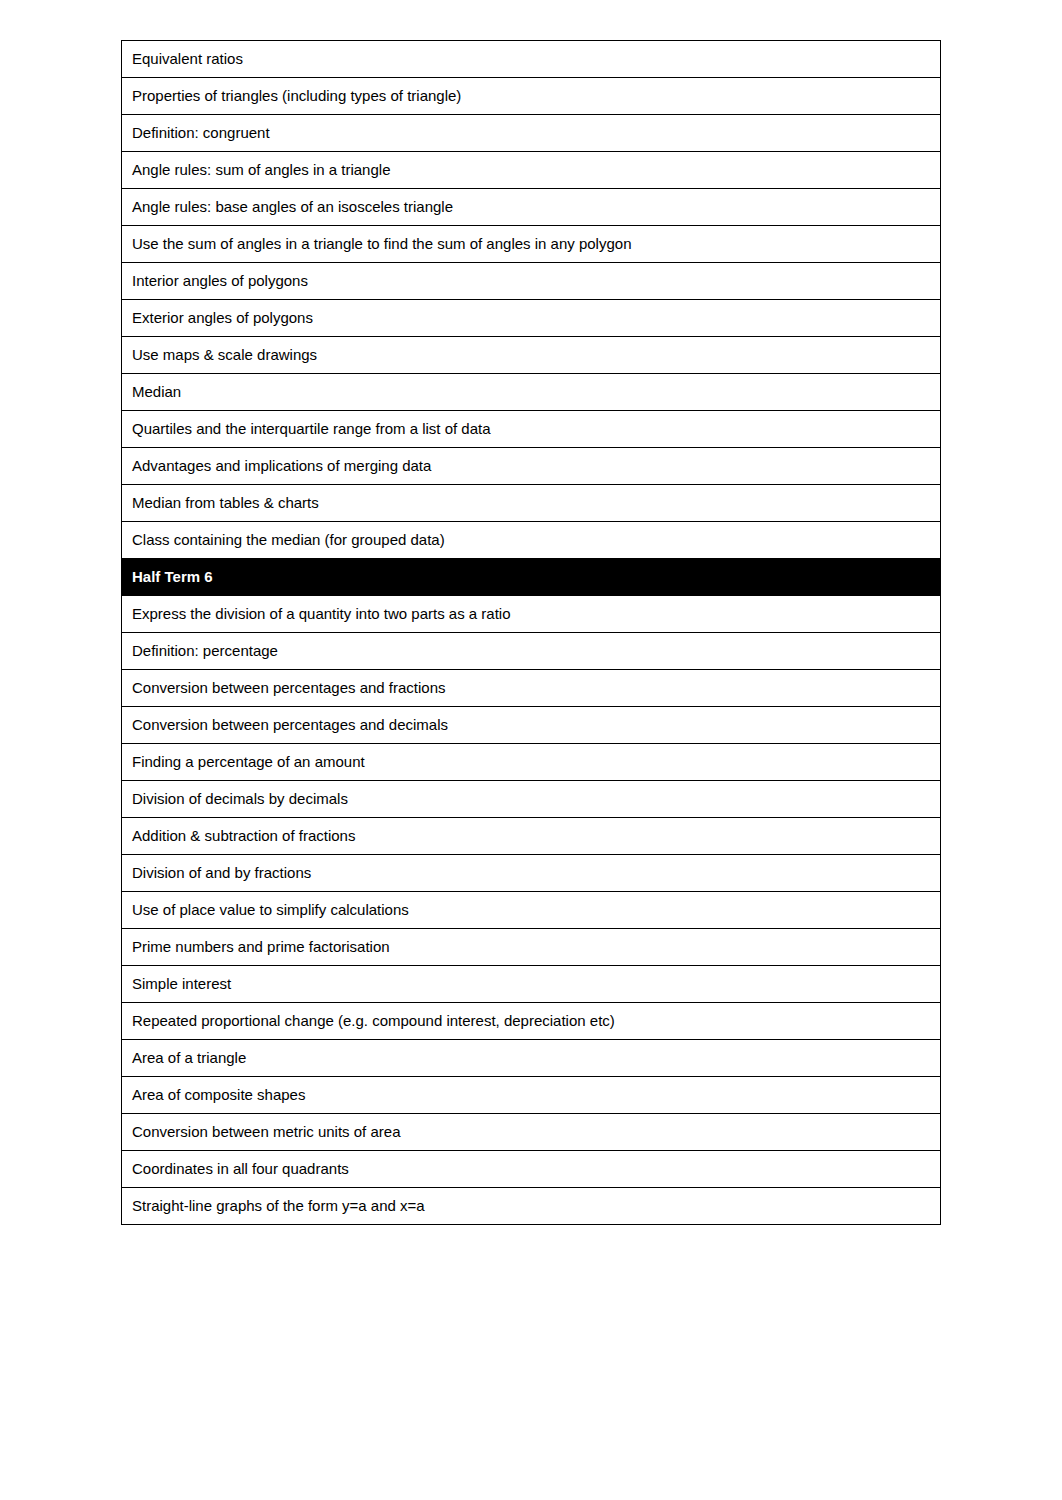| Equivalent ratios |
| Properties of triangles (including types of triangle) |
| Definition: congruent |
| Angle rules: sum of angles in a triangle |
| Angle rules: base angles of an isosceles triangle |
| Use the sum of angles in a triangle to find the sum of angles in any polygon |
| Interior angles of polygons |
| Exterior angles of polygons |
| Use maps & scale drawings |
| Median |
| Quartiles and the interquartile range from a list of data |
| Advantages and implications of merging data |
| Median from tables & charts |
| Class containing the median (for grouped data) |
| Half Term 6 |
| Express the division of a quantity into two parts as a ratio |
| Definition: percentage |
| Conversion between percentages and fractions |
| Conversion between percentages and decimals |
| Finding a percentage of an amount |
| Division of decimals by decimals |
| Addition & subtraction of fractions |
| Division of and by fractions |
| Use of place value to simplify calculations |
| Prime numbers and prime factorisation |
| Simple interest |
| Repeated proportional change (e.g. compound interest, depreciation etc) |
| Area of a triangle |
| Area of composite shapes |
| Conversion between metric units of area |
| Coordinates in all four quadrants |
| Straight-line graphs of the form y=a and x=a |